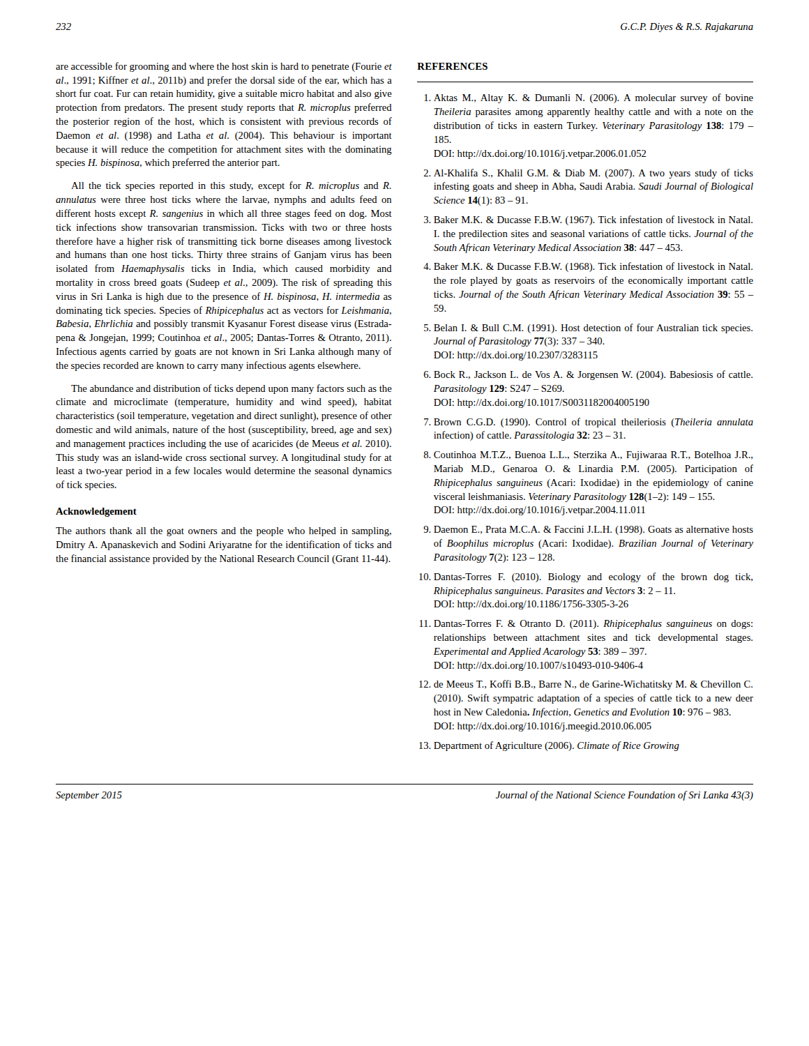232 G.C.P. Diyes & R.S. Rajakaruna
are accessible for grooming and where the host skin is hard to penetrate (Fourie et al., 1991; Kiffner et al., 2011b) and prefer the dorsal side of the ear, which has a short fur coat. Fur can retain humidity, give a suitable micro habitat and also give protection from predators. The present study reports that R. microplus preferred the posterior region of the host, which is consistent with previous records of Daemon et al. (1998) and Latha et al. (2004). This behaviour is important because it will reduce the competition for attachment sites with the dominating species H. bispinosa, which preferred the anterior part.
All the tick species reported in this study, except for R. microplus and R. annulatus were three host ticks where the larvae, nymphs and adults feed on different hosts except R. sangenius in which all three stages feed on dog. Most tick infections show transovarian transmission. Ticks with two or three hosts therefore have a higher risk of transmitting tick borne diseases among livestock and humans than one host ticks. Thirty three strains of Ganjam virus has been isolated from Haemaphysalis ticks in India, which caused morbidity and mortality in cross breed goats (Sudeep et al., 2009). The risk of spreading this virus in Sri Lanka is high due to the presence of H. bispinosa, H. intermedia as dominating tick species. Species of Rhipicephalus act as vectors for Leishmania, Babesia, Ehrlichia and possibly transmit Kyasanur Forest disease virus (Estrada-pena & Jongejan, 1999; Coutinhoa et al., 2005; Dantas-Torres & Otranto, 2011). Infectious agents carried by goats are not known in Sri Lanka although many of the species recorded are known to carry many infectious agents elsewhere.
The abundance and distribution of ticks depend upon many factors such as the climate and microclimate (temperature, humidity and wind speed), habitat characteristics (soil temperature, vegetation and direct sunlight), presence of other domestic and wild animals, nature of the host (susceptibility, breed, age and sex) and management practices including the use of acaricides (de Meeus et al. 2010). This study was an island-wide cross sectional survey. A longitudinal study for at least a two-year period in a few locales would determine the seasonal dynamics of tick species.
Acknowledgement
The authors thank all the goat owners and the people who helped in sampling, Dmitry A. Apanaskevich and Sodini Ariyaratne for the identification of ticks and the financial assistance provided by the National Research Council (Grant 11-44).
REFERENCES
Aktas M., Altay K. & Dumanli N. (2006). A molecular survey of bovine Theileria parasites among apparently healthy cattle and with a note on the distribution of ticks in eastern Turkey. Veterinary Parasitology 138: 179 – 185.
DOI: http://dx.doi.org/10.1016/j.vetpar.2006.01.052
Al-Khalifa S., Khalil G.M. & Diab M. (2007). A two years study of ticks infesting goats and sheep in Abha, Saudi Arabia. Saudi Journal of Biological Science 14(1): 83 – 91.
Baker M.K. & Ducasse F.B.W. (1967). Tick infestation of livestock in Natal. I. the predilection sites and seasonal variations of cattle ticks. Journal of the South African Veterinary Medical Association 38: 447 – 453.
Baker M.K. & Ducasse F.B.W. (1968). Tick infestation of livestock in Natal. the role played by goats as reservoirs of the economically important cattle ticks. Journal of the South African Veterinary Medical Association 39: 55 – 59.
Belan I. & Bull C.M. (1991). Host detection of four Australian tick species. Journal of Parasitology 77(3): 337 – 340.
DOI: http://dx.doi.org/10.2307/3283115
Bock R., Jackson L. de Vos A. & Jorgensen W. (2004). Babesiosis of cattle. Parasitology 129: S247 – S269.
DOI: http://dx.doi.org/10.1017/S0031182004005190
Brown C.G.D. (1990). Control of tropical theileriosis (Theileria annulata infection) of cattle. Parassitologia 32: 23 – 31.
Coutinhoa M.T.Z., Buenoa L.L., Sterzika A., Fujiwaraa R.T., Botelhoa J.R., Mariab M.D., Genaroa O. & Linardia P.M. (2005). Participation of Rhipicephalus sanguineus (Acari: Ixodidae) in the epidemiology of canine visceral leishmaniasis. Veterinary Parasitology 128(1–2): 149 – 155.
DOI: http://dx.doi.org/10.1016/j.vetpar.2004.11.011
Daemon E., Prata M.C.A. & Faccini J.L.H. (1998). Goats as alternative hosts of Boophilus microplus (Acari: Ixodidae). Brazilian Journal of Veterinary Parasitology 7(2): 123 – 128.
Dantas-Torres F. (2010). Biology and ecology of the brown dog tick, Rhipicephalus sanguineus. Parasites and Vectors 3: 2 – 11.
DOI: http://dx.doi.org/10.1186/1756-3305-3-26
Dantas-Torres F. & Otranto D. (2011). Rhipicephalus sanguineus on dogs: relationships between attachment sites and tick developmental stages. Experimental and Applied Acarology 53: 389 – 397.
DOI: http://dx.doi.org/10.1007/s10493-010-9406-4
de Meeus T., Koffi B.B., Barre N., de Garine-Wichatitsky M. & Chevillon C. (2010). Swift sympatric adaptation of a species of cattle tick to a new deer host in New Caledonia. Infection, Genetics and Evolution 10: 976 – 983.
DOI: http://dx.doi.org/10.1016/j.meegid.2010.06.005
Department of Agriculture (2006). Climate of Rice Growing
September 2015 Journal of the National Science Foundation of Sri Lanka 43(3)